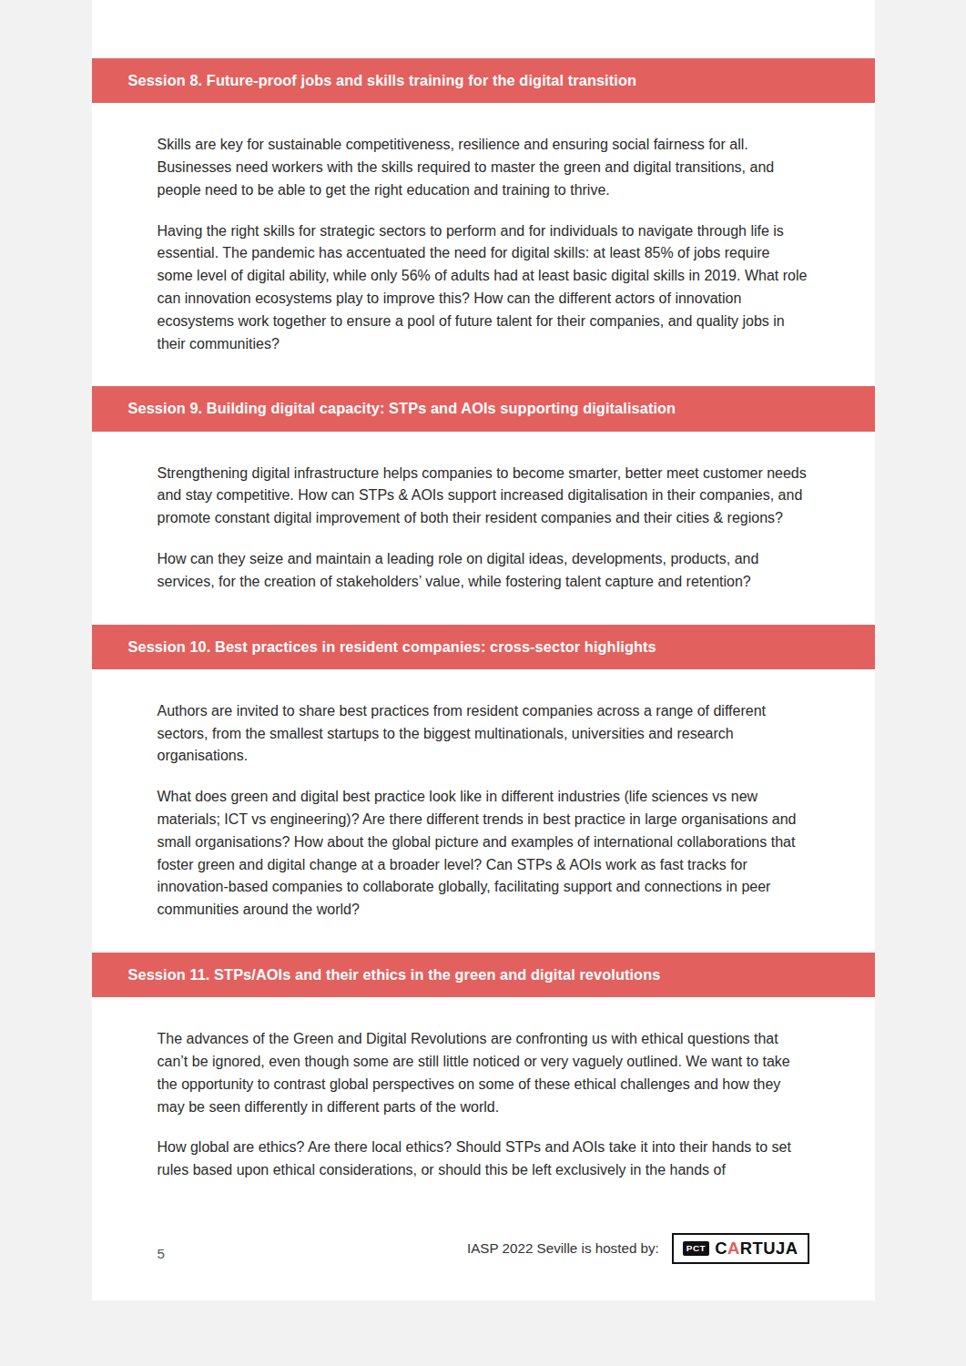Session 8. Future-proof jobs and skills training for the digital transition
Skills are key for sustainable competitiveness, resilience and ensuring social fairness for all. Businesses need workers with the skills required to master the green and digital transitions, and people need to be able to get the right education and training to thrive.
Having the right skills for strategic sectors to perform and for individuals to navigate through life is essential. The pandemic has accentuated the need for digital skills: at least 85% of jobs require some level of digital ability, while only 56% of adults had at least basic digital skills in 2019. What role can innovation ecosystems play to improve this? How can the different actors of innovation ecosystems work together to ensure a pool of future talent for their companies, and quality jobs in their communities?
Session 9. Building digital capacity: STPs and AOIs supporting digitalisation
Strengthening digital infrastructure helps companies to become smarter, better meet customer needs and stay competitive. How can STPs & AOIs support increased digitalisation in their companies, and promote constant digital improvement of both their resident companies and their cities & regions?
How can they seize and maintain a leading role on digital ideas, developments, products, and services, for the creation of stakeholders’ value, while fostering talent capture and retention?
Session 10. Best practices in resident companies: cross-sector highlights
Authors are invited to share best practices from resident companies across a range of different sectors, from the smallest startups to the biggest multinationals, universities and research organisations.
What does green and digital best practice look like in different industries (life sciences vs new materials; ICT vs engineering)? Are there different trends in best practice in large organisations and small organisations? How about the global picture and examples of international collaborations that foster green and digital change at a broader level? Can STPs & AOIs work as fast tracks for innovation-based companies to collaborate globally, facilitating support and connections in peer communities around the world?
Session 11. STPs/AOIs and their ethics in the green and digital revolutions
The advances of the Green and Digital Revolutions are confronting us with ethical questions that can’t be ignored, even though some are still little noticed or very vaguely outlined. We want to take the opportunity to contrast global perspectives on some of these ethical challenges and how they may be seen differently in different parts of the world.
How global are ethics? Are there local ethics? Should STPs and AOIs take it into their hands to set rules based upon ethical considerations, or should this be left exclusively in the hands of
5
IASP 2022 Seville is hosted by: PCT CARTUJA